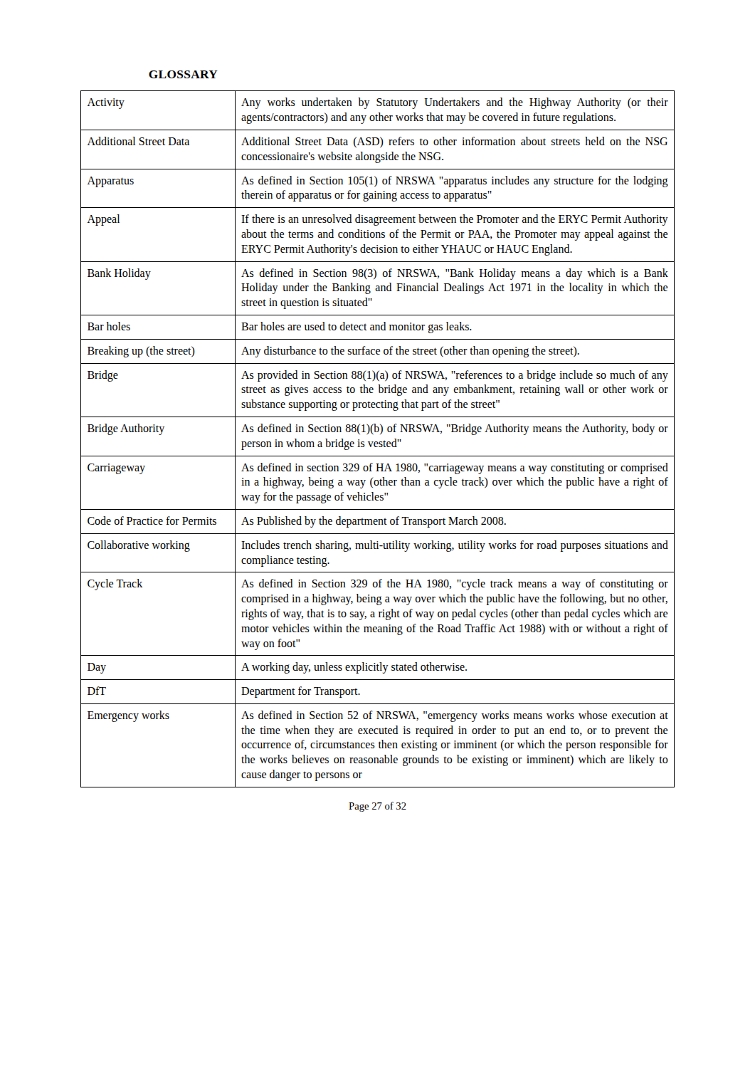GLOSSARY
| Activity | Any works undertaken by Statutory Undertakers and the Highway Authority (or their agents/contractors) and any other works that may be covered in future regulations. |
| Additional Street Data | Additional Street Data (ASD) refers to other information about streets held on the NSG concessionaire's website alongside the NSG. |
| Apparatus | As defined in Section 105(1) of NRSWA "apparatus includes any structure for the lodging therein of apparatus or for gaining access to apparatus" |
| Appeal | If there is an unresolved disagreement between the Promoter and the ERYC Permit Authority about the terms and conditions of the Permit or PAA, the Promoter may appeal against the ERYC Permit Authority's decision to either YHAUC or HAUC England. |
| Bank Holiday | As defined in Section 98(3) of NRSWA, "Bank Holiday means a day which is a Bank Holiday under the Banking and Financial Dealings Act 1971 in the locality in which the street in question is situated" |
| Bar holes | Bar holes are used to detect and monitor gas leaks. |
| Breaking up (the street) | Any disturbance to the surface of the street (other than opening the street). |
| Bridge | As provided in Section 88(1)(a) of NRSWA, "references to a bridge include so much of any street as gives access to the bridge and any embankment, retaining wall or other work or substance supporting or protecting that part of the street" |
| Bridge Authority | As defined in Section 88(1)(b) of NRSWA, "Bridge Authority means the Authority, body or person in whom a bridge is vested" |
| Carriageway | As defined in section 329 of HA 1980, "carriageway means a way constituting or comprised in a highway, being a way (other than a cycle track) over which the public have a right of way for the passage of vehicles" |
| Code of Practice for Permits | As Published by the department of Transport March 2008. |
| Collaborative working | Includes trench sharing, multi-utility working, utility works for road purposes situations and compliance testing. |
| Cycle Track | As defined in Section 329 of the HA 1980, "cycle track means a way of constituting or comprised in a highway, being a way over which the public have the following, but no other, rights of way, that is to say, a right of way on pedal cycles (other than pedal cycles which are motor vehicles within the meaning of the Road Traffic Act 1988) with or without a right of way on foot" |
| Day | A working day, unless explicitly stated otherwise. |
| DfT | Department for Transport. |
| Emergency works | As defined in Section 52 of NRSWA, "emergency works means works whose execution at the time when they are executed is required in order to put an end to, or to prevent the occurrence of, circumstances then existing or imminent (or which the person responsible for the works believes on reasonable grounds to be existing or imminent) which are likely to cause danger to persons or |
Page 27 of 32